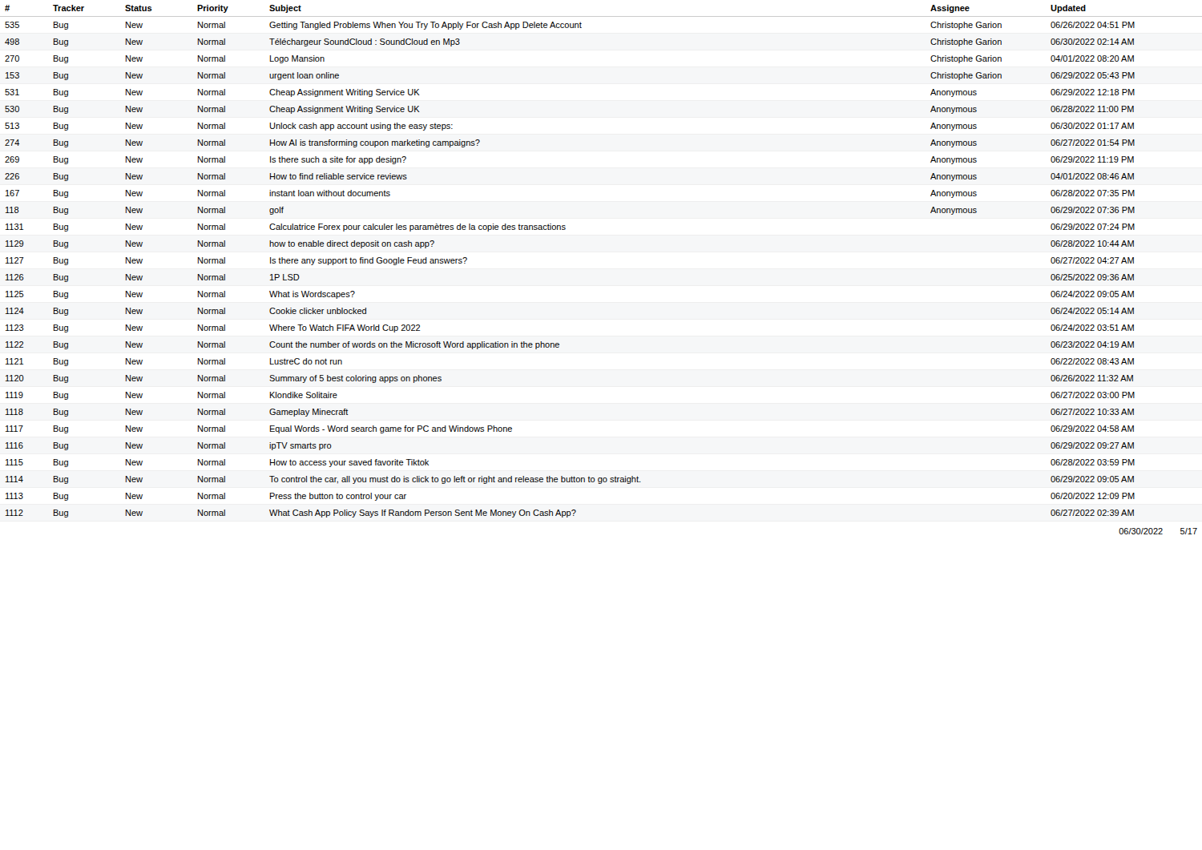| # | Tracker | Status | Priority | Subject | Assignee | Updated |
| --- | --- | --- | --- | --- | --- | --- |
| 535 | Bug | New | Normal | Getting Tangled Problems When You Try To Apply For Cash App Delete Account | Christophe Garion | 06/26/2022 04:51 PM |
| 498 | Bug | New | Normal | Téléchargeur SoundCloud : SoundCloud en Mp3 | Christophe Garion | 06/30/2022 02:14 AM |
| 270 | Bug | New | Normal | Logo Mansion | Christophe Garion | 04/01/2022 08:20 AM |
| 153 | Bug | New | Normal | urgent loan online | Christophe Garion | 06/29/2022 05:43 PM |
| 531 | Bug | New | Normal | Cheap Assignment Writing Service UK | Anonymous | 06/29/2022 12:18 PM |
| 530 | Bug | New | Normal | Cheap Assignment Writing Service UK | Anonymous | 06/28/2022 11:00 PM |
| 513 | Bug | New | Normal | Unlock cash app account using the easy steps: | Anonymous | 06/30/2022 01:17 AM |
| 274 | Bug | New | Normal | How AI is transforming coupon marketing campaigns? | Anonymous | 06/27/2022 01:54 PM |
| 269 | Bug | New | Normal | Is there such a site for app design? | Anonymous | 06/29/2022 11:19 PM |
| 226 | Bug | New | Normal | How to find reliable service reviews | Anonymous | 04/01/2022 08:46 AM |
| 167 | Bug | New | Normal | instant loan without documents | Anonymous | 06/28/2022 07:35 PM |
| 118 | Bug | New | Normal | golf | Anonymous | 06/29/2022 07:36 PM |
| 1131 | Bug | New | Normal | Calculatrice Forex pour calculer les paramètres de la copie des transactions | | 06/29/2022 07:24 PM |
| 1129 | Bug | New | Normal | how to enable direct deposit on cash app? | | 06/28/2022 10:44 AM |
| 1127 | Bug | New | Normal | Is there any support to find Google Feud answers? | | 06/27/2022 04:27 AM |
| 1126 | Bug | New | Normal | 1P LSD | | 06/25/2022 09:36 AM |
| 1125 | Bug | New | Normal | What is Wordscapes? | | 06/24/2022 09:05 AM |
| 1124 | Bug | New | Normal | Cookie clicker unblocked | | 06/24/2022 05:14 AM |
| 1123 | Bug | New | Normal | Where To Watch FIFA World Cup 2022 | | 06/24/2022 03:51 AM |
| 1122 | Bug | New | Normal | Count the number of words on the Microsoft Word application in the phone | | 06/23/2022 04:19 AM |
| 1121 | Bug | New | Normal | LustreC do not run | | 06/22/2022 08:43 AM |
| 1120 | Bug | New | Normal | Summary of 5 best coloring apps on phones | | 06/26/2022 11:32 AM |
| 1119 | Bug | New | Normal | Klondike Solitaire | | 06/27/2022 03:00 PM |
| 1118 | Bug | New | Normal | Gameplay Minecraft | | 06/27/2022 10:33 AM |
| 1117 | Bug | New | Normal | Equal Words - Word search game for PC and Windows Phone | | 06/29/2022 04:58 AM |
| 1116 | Bug | New | Normal | ipTV smarts pro | | 06/29/2022 09:27 AM |
| 1115 | Bug | New | Normal | How to access your saved favorite Tiktok | | 06/28/2022 03:59 PM |
| 1114 | Bug | New | Normal | To control the car, all you must do is click to go left or right and release the button to go straight. | | 06/29/2022 09:05 AM |
| 1113 | Bug | New | Normal | Press the button to control your car | | 06/20/2022 12:09 PM |
| 1112 | Bug | New | Normal | What Cash App Policy Says If Random Person Sent Me Money On Cash App? | | 06/27/2022 02:39 AM |
06/30/2022 5/17